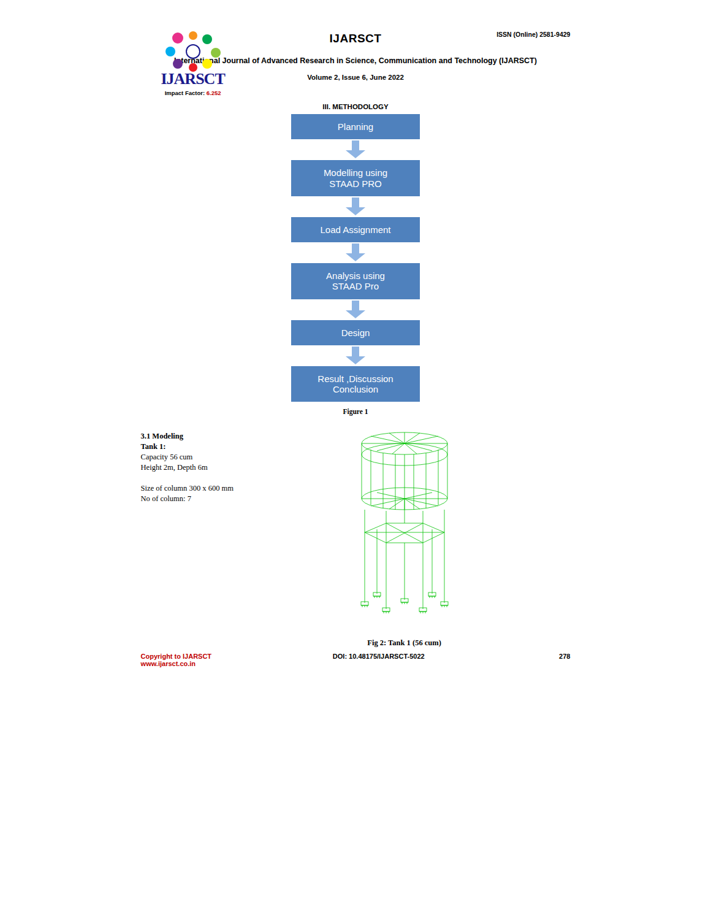IJARSCT
Impact Factor: 6.252
ISSN (Online) 2581-9429
IJARSCT
International Journal of Advanced Research in Science, Communication and Technology (IJARSCT)
Volume 2, Issue 6, June 2022
III. METHODOLOGY
Planning
Modelling using
STAAD PRO
Load Assignment
Analysis using
STAAD Pro
Design
Result ,Discussion
Conclusion
Figure 1
3.1 Modeling
Tank 1:
Capacity 56 cum
Height 2m, Depth 6m
Size of column 300 x 600 mm
No of column: 7
Fig 2: Tank 1 (56 cum)
Copyright to IJARSCT
www.ijarsct.co.in
DOI: 10.48175/IJARSCT-5022
278